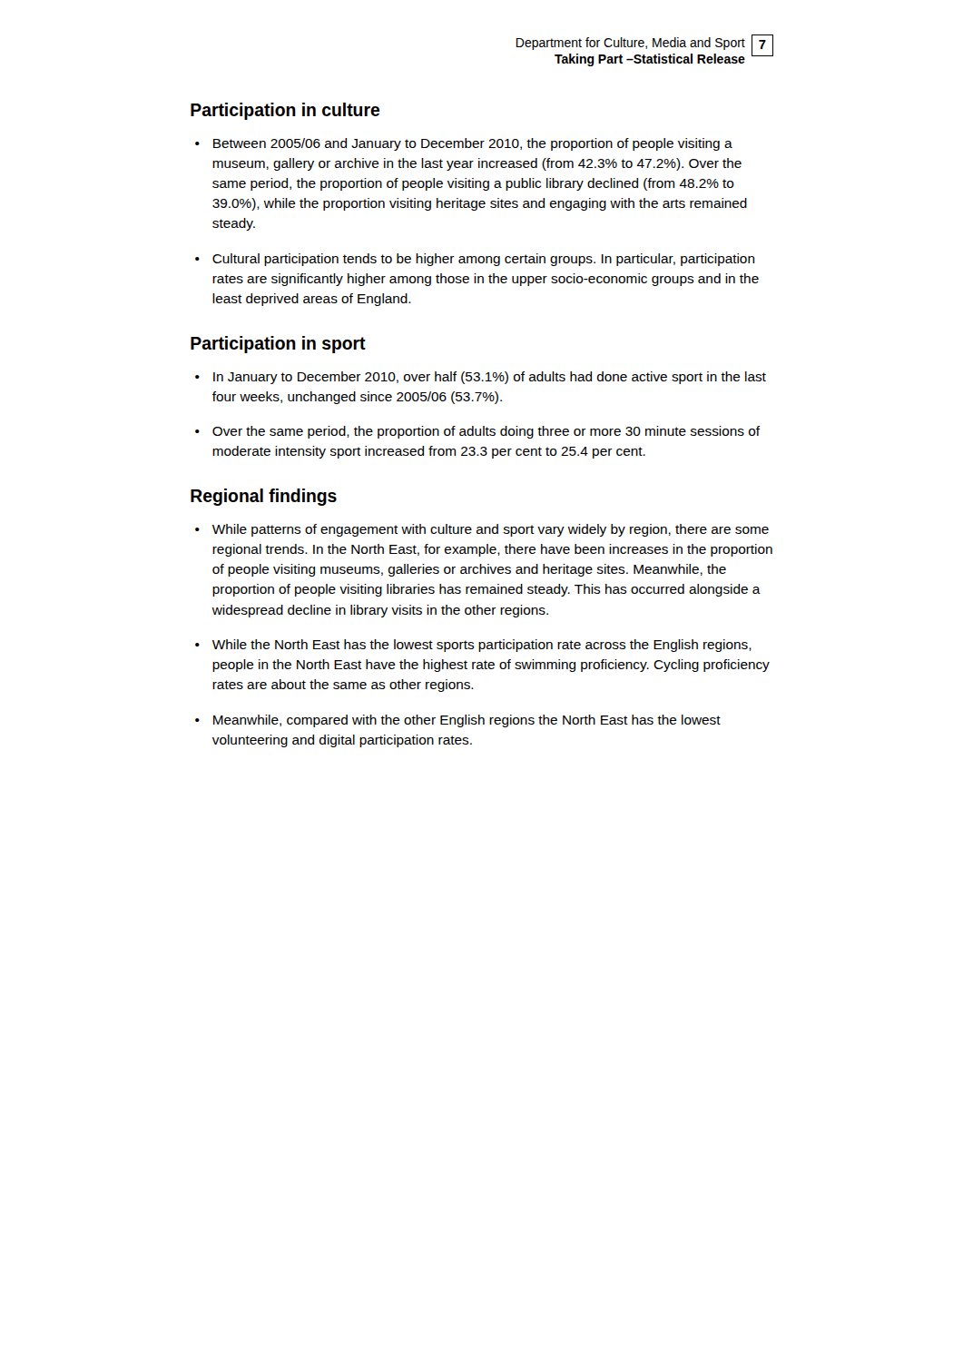Department for Culture, Media and Sport
Taking Part –Statistical Release
7
Participation in culture
Between 2005/06 and January to December 2010, the proportion of people visiting a museum, gallery or archive in the last year increased (from 42.3% to 47.2%). Over the same period, the proportion of people visiting a public library declined (from 48.2% to 39.0%), while the proportion visiting heritage sites and engaging with the arts remained steady.
Cultural participation tends to be higher among certain groups. In particular, participation rates are significantly higher among those in the upper socio-economic groups and in the least deprived areas of England.
Participation in sport
In January to December 2010, over half (53.1%) of adults had done active sport in the last four weeks, unchanged since 2005/06 (53.7%).
Over the same period, the proportion of adults doing three or more 30 minute sessions of moderate intensity sport increased from 23.3 per cent to 25.4 per cent.
Regional findings
While patterns of engagement with culture and sport vary widely by region, there are some regional trends. In the North East, for example, there have been increases in the proportion of people visiting museums, galleries or archives and heritage sites. Meanwhile, the proportion of people visiting libraries has remained steady. This has occurred alongside a widespread decline in library visits in the other regions.
While the North East has the lowest sports participation rate across the English regions, people in the North East have the highest rate of swimming proficiency. Cycling proficiency rates are about the same as other regions.
Meanwhile, compared with the other English regions the North East has the lowest volunteering and digital participation rates.